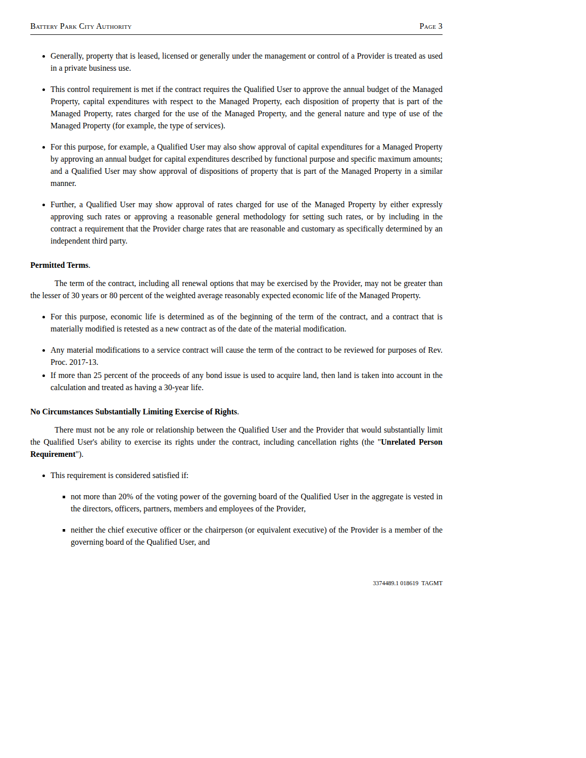Battery Park City Authority Page 3
Generally, property that is leased, licensed or generally under the management or control of a Provider is treated as used in a private business use.
This control requirement is met if the contract requires the Qualified User to approve the annual budget of the Managed Property, capital expenditures with respect to the Managed Property, each disposition of property that is part of the Managed Property, rates charged for the use of the Managed Property, and the general nature and type of use of the Managed Property (for example, the type of services).
For this purpose, for example, a Qualified User may also show approval of capital expenditures for a Managed Property by approving an annual budget for capital expenditures described by functional purpose and specific maximum amounts; and a Qualified User may show approval of dispositions of property that is part of the Managed Property in a similar manner.
Further, a Qualified User may show approval of rates charged for use of the Managed Property by either expressly approving such rates or approving a reasonable general methodology for setting such rates, or by including in the contract a requirement that the Provider charge rates that are reasonable and customary as specifically determined by an independent third party.
Permitted Terms.
The term of the contract, including all renewal options that may be exercised by the Provider, may not be greater than the lesser of 30 years or 80 percent of the weighted average reasonably expected economic life of the Managed Property.
For this purpose, economic life is determined as of the beginning of the term of the contract, and a contract that is materially modified is retested as a new contract as of the date of the material modification.
Any material modifications to a service contract will cause the term of the contract to be reviewed for purposes of Rev. Proc. 2017-13.
If more than 25 percent of the proceeds of any bond issue is used to acquire land, then land is taken into account in the calculation and treated as having a 30-year life.
No Circumstances Substantially Limiting Exercise of Rights.
There must not be any role or relationship between the Qualified User and the Provider that would substantially limit the Qualified User's ability to exercise its rights under the contract, including cancellation rights (the "Unrelated Person Requirement").
This requirement is considered satisfied if:
not more than 20% of the voting power of the governing board of the Qualified User in the aggregate is vested in the directors, officers, partners, members and employees of the Provider,
neither the chief executive officer or the chairperson (or equivalent executive) of the Provider is a member of the governing board of the Qualified User, and
3374489.1 018619 TAGMT